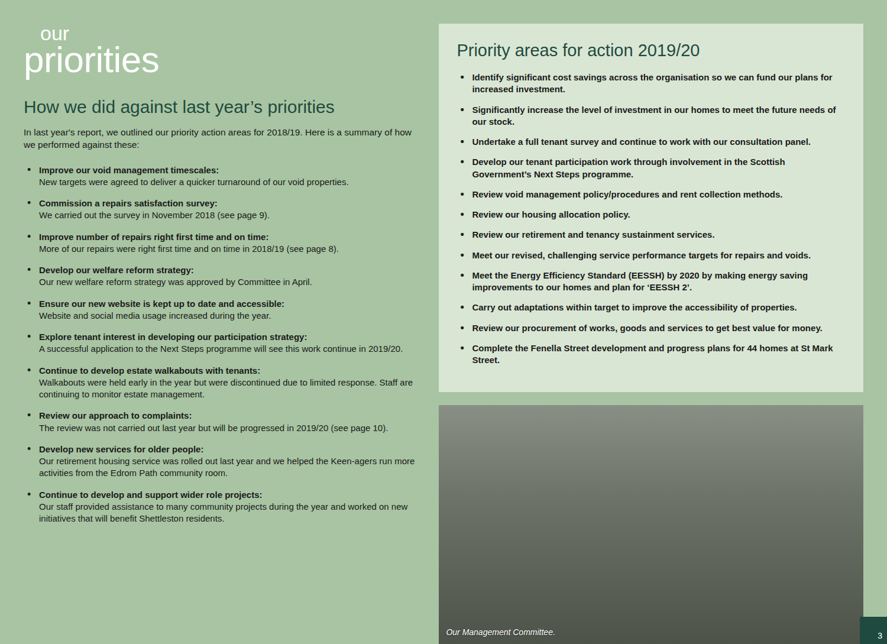our priorities
How we did against last year’s priorities
In last year's report, we outlined our priority action areas for 2018/19. Here is a summary of how we performed against these:
Improve our void management timescales: New targets were agreed to deliver a quicker turnaround of our void properties.
Commission a repairs satisfaction survey: We carried out the survey in November 2018 (see page 9).
Improve number of repairs right first time and on time: More of our repairs were right first time and on time in 2018/19 (see page 8).
Develop our welfare reform strategy: Our new welfare reform strategy was approved by Committee in April.
Ensure our new website is kept up to date and accessible: Website and social media usage increased during the year.
Explore tenant interest in developing our participation strategy: A successful application to the Next Steps programme will see this work continue in 2019/20.
Continue to develop estate walkabouts with tenants: Walkabouts were held early in the year but were discontinued due to limited response. Staff are continuing to monitor estate management.
Review our approach to complaints: The review was not carried out last year but will be progressed in 2019/20 (see page 10).
Develop new services for older people: Our retirement housing service was rolled out last year and we helped the Keen-agers run more activities from the Edrom Path community room.
Continue to develop and support wider role projects: Our staff provided assistance to many community projects during the year and worked on new initiatives that will benefit Shettleston residents.
Priority areas for action 2019/20
Identify significant cost savings across the organisation so we can fund our plans for increased investment.
Significantly increase the level of investment in our homes to meet the future needs of our stock.
Undertake a full tenant survey and continue to work with our consultation panel.
Develop our tenant participation work through involvement in the Scottish Government’s Next Steps programme.
Review void management policy/procedures and rent collection methods.
Review our housing allocation policy.
Review our retirement and tenancy sustainment services.
Meet our revised, challenging service performance targets for repairs and voids.
Meet the Energy Efficiency Standard (EESSH) by 2020 by making energy saving improvements to our homes and plan for ‘EESSH 2’.
Carry out adaptations within target to improve the accessibility of properties.
Review our procurement of works, goods and services to get best value for money.
Complete the Fenella Street development and progress plans for 44 homes at St Mark Street.
Our Management Committee.
3